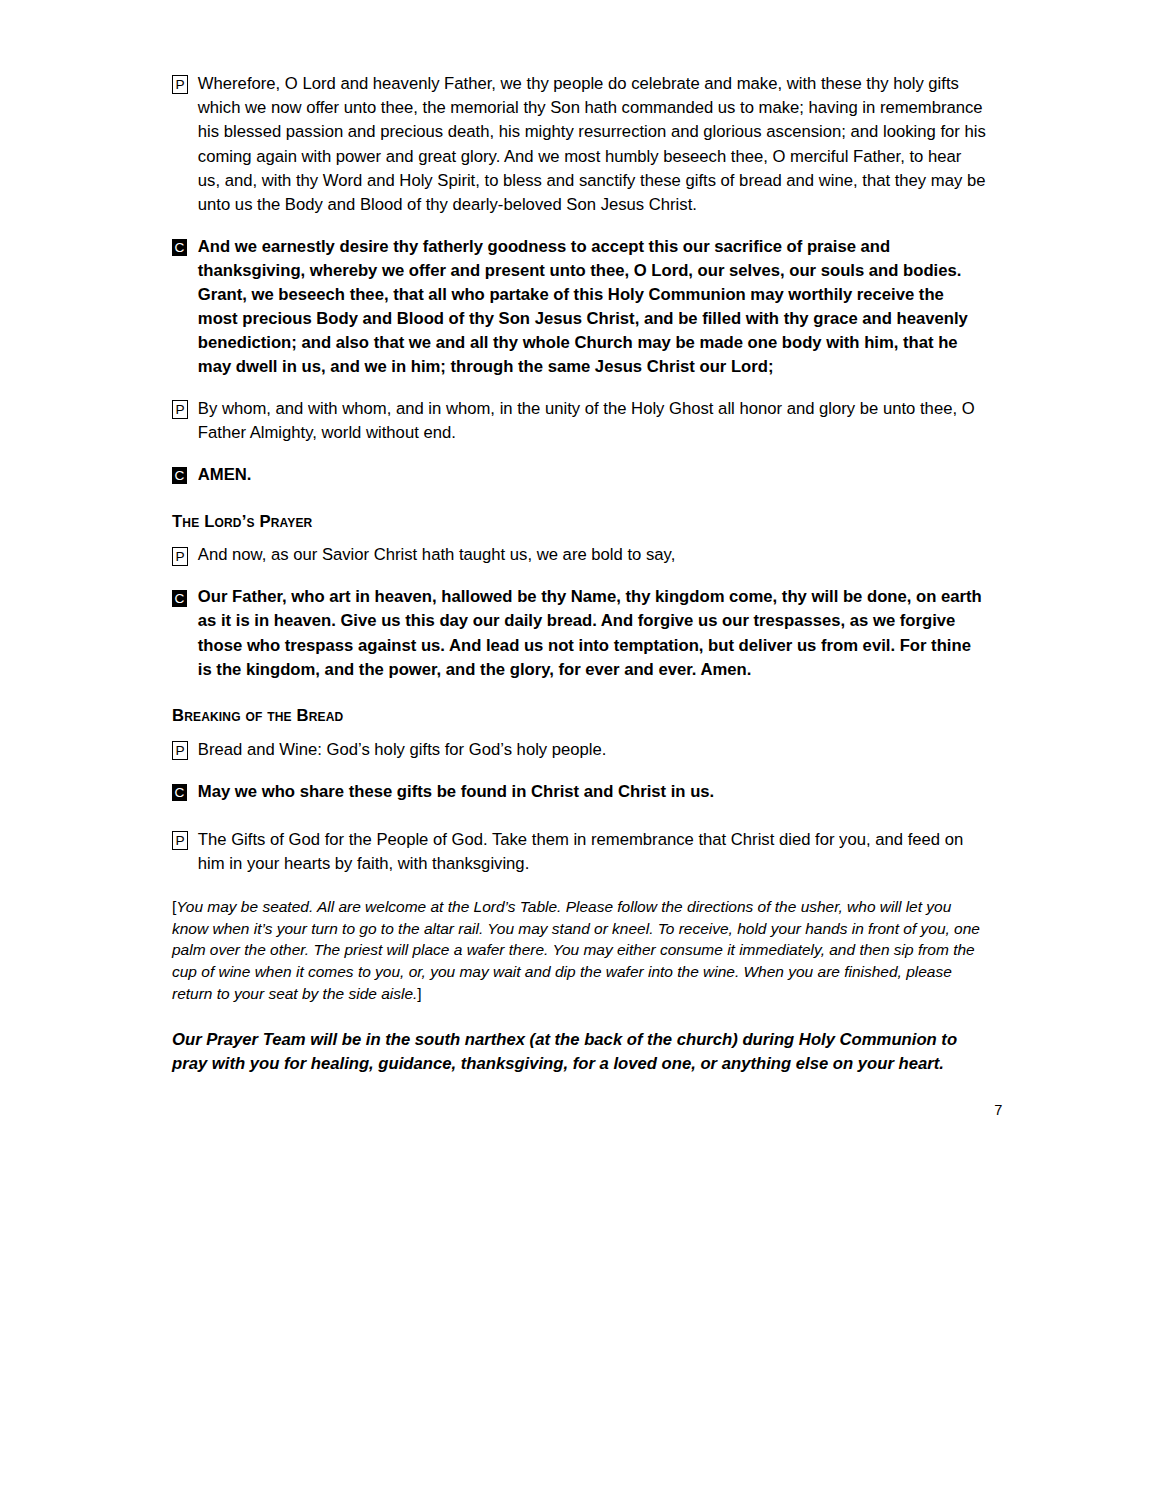P
Wherefore, O Lord and heavenly Father, we thy people do celebrate and make, with these thy holy gifts which we now offer unto thee, the memorial thy Son hath commanded us to make; having in remembrance his blessed passion and precious death, his mighty resurrection and glorious ascension; and looking for his coming again with power and great glory. And we most humbly beseech thee, O merciful Father, to hear us, and, with thy Word and Holy Spirit, to bless and sanctify these gifts of bread and wine, that they may be unto us the Body and Blood of thy dearly-beloved Son Jesus Christ.
C
And we earnestly desire thy fatherly goodness to accept this our sacrifice of praise and thanksgiving, whereby we offer and present unto thee, O Lord, our selves, our souls and bodies. Grant, we beseech thee, that all who partake of this Holy Communion may worthily receive the most precious Body and Blood of thy Son Jesus Christ, and be filled with thy grace and heavenly benediction; and also that we and all thy whole Church may be made one body with him, that he may dwell in us, and we in him; through the same Jesus Christ our Lord;
P
By whom, and with whom, and in whom, in the unity of the Holy Ghost all honor and glory be unto thee, O Father Almighty, world without end.
C
AMEN.
The Lord’s Prayer
P
And now, as our Savior Christ hath taught us, we are bold to say,
C
Our Father, who art in heaven, hallowed be thy Name, thy kingdom come, thy will be done, on earth as it is in heaven. Give us this day our daily bread. And forgive us our trespasses, as we forgive those who trespass against us. And lead us not into temptation, but deliver us from evil. For thine is the kingdom, and the power, and the glory, for ever and ever. Amen.
Breaking of the Bread
P
Bread and Wine: God’s holy gifts for God’s holy people.
C
May we who share these gifts be found in Christ and Christ in us.
P
The Gifts of God for the People of God. Take them in remembrance that Christ died for you, and feed on him in your hearts by faith, with thanksgiving.
[You may be seated. All are welcome at the Lord’s Table. Please follow the directions of the usher, who will let you know when it’s your turn to go to the altar rail. You may stand or kneel. To receive, hold your hands in front of you, one palm over the other. The priest will place a wafer there. You may either consume it immediately, and then sip from the cup of wine when it comes to you, or, you may wait and dip the wafer into the wine. When you are finished, please return to your seat by the side aisle.]
Our Prayer Team will be in the south narthex (at the back of the church) during Holy Communion to pray with you for healing, guidance, thanksgiving, for a loved one, or anything else on your heart.
7